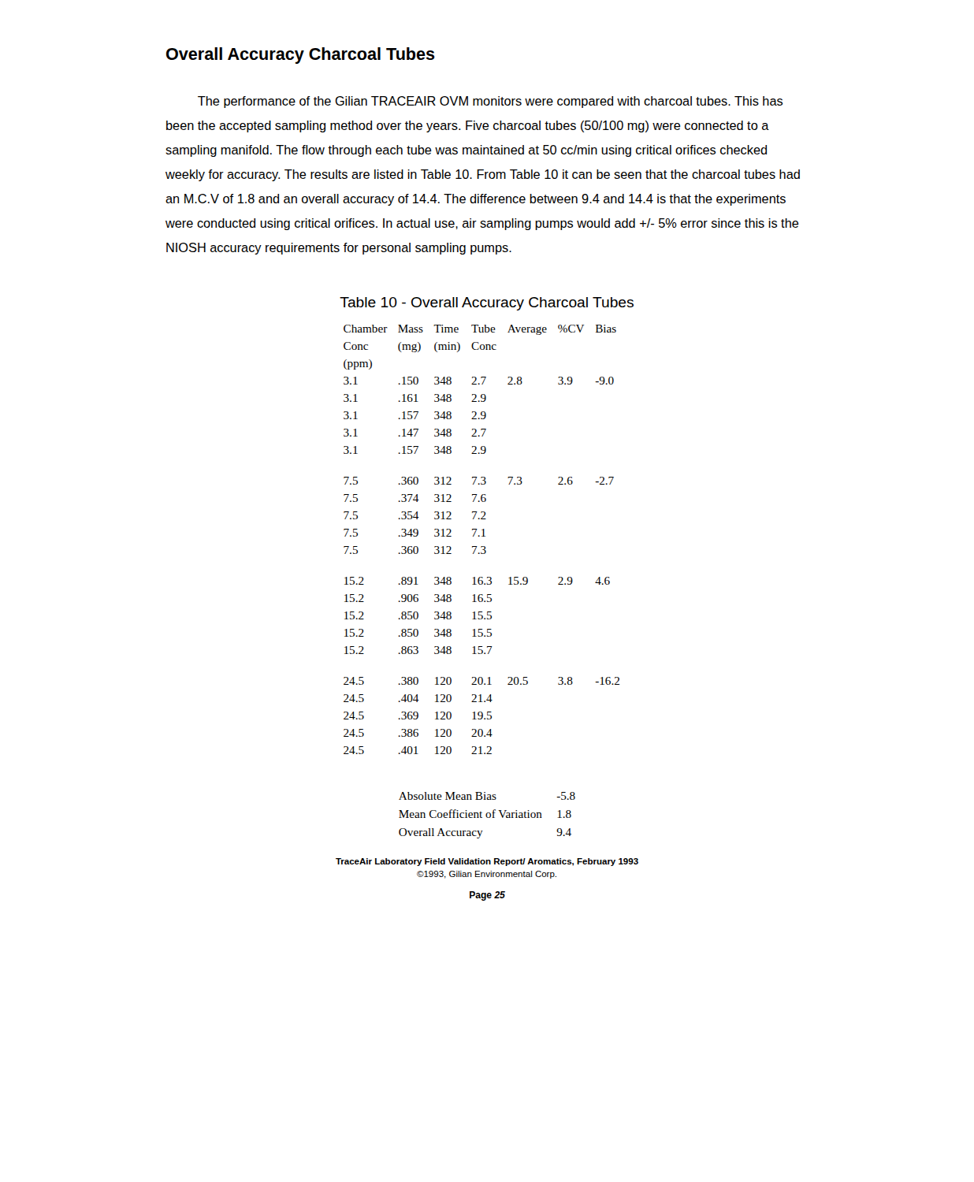Overall Accuracy Charcoal Tubes
The performance of the Gilian TRACEAIR OVM monitors were compared with charcoal tubes. This has been the accepted sampling method over the years. Five charcoal tubes (50/100 mg) were connected to a sampling manifold. The flow through each tube was maintained at 50 cc/min using critical orifices checked weekly for accuracy. The results are listed in Table 10. From Table 10 it can be seen that the charcoal tubes had an M.C.V of 1.8 and an overall accuracy of 14.4. The difference between 9.4 and 14.4 is that the experiments were conducted using critical orifices. In actual use, air sampling pumps would add +/- 5% error since this is the NIOSH accuracy requirements for personal sampling pumps.
Table 10 - Overall Accuracy Charcoal Tubes
| Chamber Conc (ppm) | Mass (mg) | Time (min) | Tube Conc | Average | %CV | Bias |
| --- | --- | --- | --- | --- | --- | --- |
| 3.1 | .150 | 348 | 2.7 | 2.8 | 3.9 | -9.0 |
| 3.1 | .161 | 348 | 2.9 | | | |
| 3.1 | .157 | 348 | 2.9 | | | |
| 3.1 | .147 | 348 | 2.7 | | | |
| 3.1 | .157 | 348 | 2.9 | | | |
| 7.5 | .360 | 312 | 7.3 | 7.3 | 2.6 | -2.7 |
| 7.5 | .374 | 312 | 7.6 | | | |
| 7.5 | .354 | 312 | 7.2 | | | |
| 7.5 | .349 | 312 | 7.1 | | | |
| 7.5 | .360 | 312 | 7.3 | | | |
| 15.2 | .891 | 348 | 16.3 | 15.9 | 2.9 | 4.6 |
| 15.2 | .906 | 348 | 16.5 | | | |
| 15.2 | .850 | 348 | 15.5 | | | |
| 15.2 | .850 | 348 | 15.5 | | | |
| 15.2 | .863 | 348 | 15.7 | | | |
| 24.5 | .380 | 120 | 20.1 | 20.5 | 3.8 | -16.2 |
| 24.5 | .404 | 120 | 21.4 | | | |
| 24.5 | .369 | 120 | 19.5 | | | |
| 24.5 | .386 | 120 | 20.4 | | | |
| 24.5 | .401 | 120 | 21.2 | | | |
| Absolute Mean Bias | -5.8 |
| Mean Coefficient of Variation | 1.8 |
| Overall Accuracy | 9.4 |
TraceAir Laboratory Field Validation Report/ Aromatics, February 1993
©1993, Gilian Environmental Corp.
Page 25